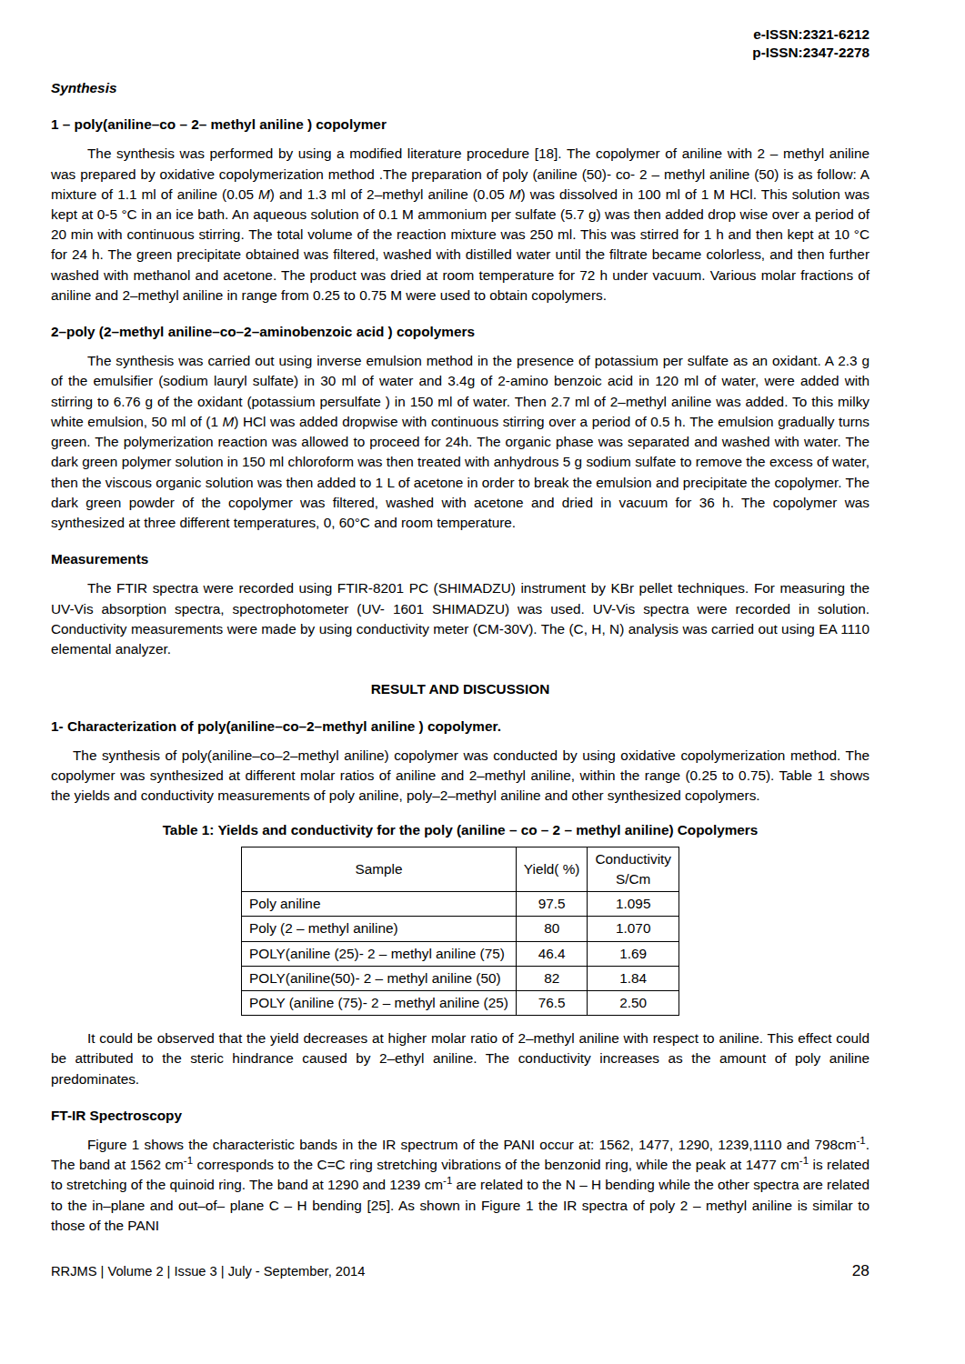e-ISSN:2321-6212
p-ISSN:2347-2278
Synthesis
1 – poly(aniline–co – 2– methyl aniline ) copolymer
The synthesis was performed by using a modified literature procedure [18]. The copolymer of aniline with 2 – methyl aniline was prepared by oxidative copolymerization method .The preparation of poly (aniline (50)- co- 2 – methyl aniline (50) is as follow: A mixture of 1.1 ml of aniline (0.05 M) and 1.3 ml of 2–methyl aniline (0.05 M) was dissolved in 100 ml of 1 M HCl. This solution was kept at 0-5 °C in an ice bath. An aqueous solution of 0.1 M ammonium per sulfate (5.7 g) was then added drop wise over a period of 20 min with continuous stirring. The total volume of the reaction mixture was 250 ml. This was stirred for 1 h and then kept at 10 °C for 24 h. The green precipitate obtained was filtered, washed with distilled water until the filtrate became colorless, and then further washed with methanol and acetone. The product was dried at room temperature for 72 h under vacuum. Various molar fractions of aniline and 2–methyl aniline in range from 0.25 to 0.75 M were used to obtain copolymers.
2–poly (2–methyl aniline–co–2–aminobenzoic acid ) copolymers
The synthesis was carried out using inverse emulsion method in the presence of potassium per sulfate as an oxidant. A 2.3 g of the emulsifier (sodium lauryl sulfate) in 30 ml of water and 3.4g of 2-amino benzoic acid in 120 ml of water, were added with stirring to 6.76 g of the oxidant (potassium persulfate ) in 150 ml of water. Then 2.7 ml of 2–methyl aniline was added. To this milky white emulsion, 50 ml of (1 M) HCl was added dropwise with continuous stirring over a period of 0.5 h. The emulsion gradually turns green. The polymerization reaction was allowed to proceed for 24h. The organic phase was separated and washed with water. The dark green polymer solution in 150 ml chloroform was then treated with anhydrous 5 g sodium sulfate to remove the excess of water, then the viscous organic solution was then added to 1 L of acetone in order to break the emulsion and precipitate the copolymer. The dark green powder of the copolymer was filtered, washed with acetone and dried in vacuum for 36 h. The copolymer was synthesized at three different temperatures, 0, 60°C and room temperature.
Measurements
The FTIR spectra were recorded using FTIR-8201 PC (SHIMADZU) instrument by KBr pellet techniques. For measuring the UV-Vis absorption spectra, spectrophotometer (UV- 1601 SHIMADZU) was used. UV-Vis spectra were recorded in solution. Conductivity measurements were made by using conductivity meter (CM-30V). The (C, H, N) analysis was carried out using EA 1110 elemental analyzer.
RESULT AND DISCUSSION
1- Characterization of poly(aniline–co–2–methyl aniline ) copolymer.
The synthesis of poly(aniline–co–2–methyl aniline) copolymer was conducted by using oxidative copolymerization method. The copolymer was synthesized at different molar ratios of aniline and 2–methyl aniline, within the range (0.25 to 0.75). Table 1 shows the yields and conductivity measurements of poly aniline, poly–2–methyl aniline and other synthesized copolymers.
Table 1: Yields and conductivity for the poly (aniline – co – 2 – methyl aniline) Copolymers
| Sample | Yield( %) | Conductivity S/Cm |
| --- | --- | --- |
| Poly aniline | 97.5 | 1.095 |
| Poly (2 – methyl aniline) | 80 | 1.070 |
| POLY(aniline (25)- 2 – methyl aniline (75) | 46.4 | 1.69 |
| POLY(aniline(50)- 2 – methyl aniline (50) | 82 | 1.84 |
| POLY (aniline (75)- 2 – methyl aniline (25) | 76.5 | 2.50 |
It could be observed that the yield decreases at higher molar ratio of 2–methyl aniline with respect to aniline. This effect could be attributed to the steric hindrance caused by 2–ethyl aniline. The conductivity increases as the amount of poly aniline predominates.
FT-IR Spectroscopy
Figure 1 shows the characteristic bands in the IR spectrum of the PANI occur at: 1562, 1477, 1290, 1239,1110 and 798cm-1. The band at 1562 cm-1 corresponds to the C=C ring stretching vibrations of the benzonid ring, while the peak at 1477 cm-1 is related to stretching of the quinoid ring. The band at 1290 and 1239 cm-1 are related to the N – H bending while the other spectra are related to the in–plane and out–of– plane C – H bending [25]. As shown in Figure 1 the IR spectra of poly 2 – methyl aniline is similar to those of the PANI
RRJMS | Volume 2 | Issue 3 | July - September, 2014 28